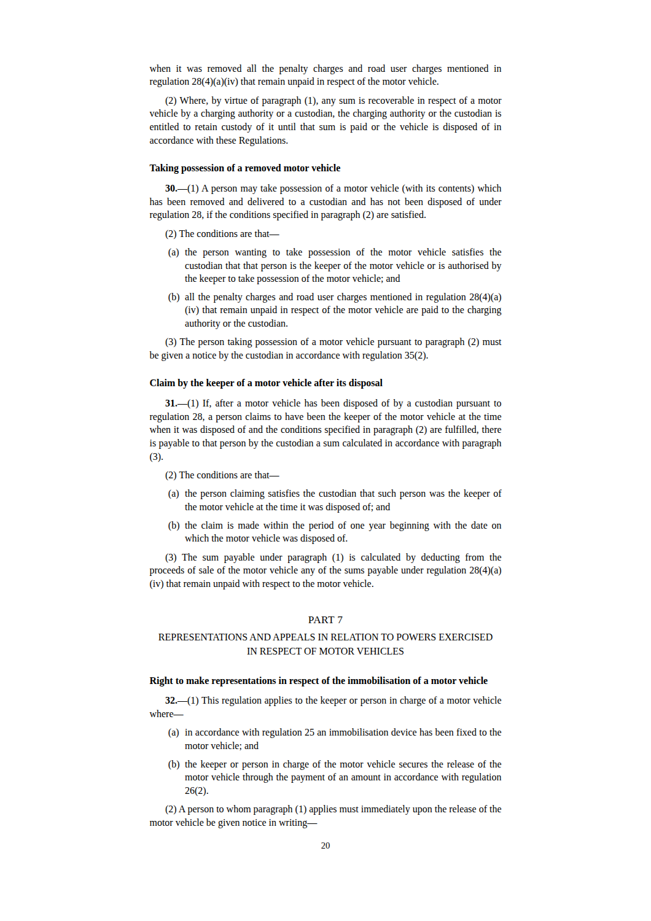when it was removed all the penalty charges and road user charges mentioned in regulation 28(4)(a)(iv) that remain unpaid in respect of the motor vehicle.
(2) Where, by virtue of paragraph (1), any sum is recoverable in respect of a motor vehicle by a charging authority or a custodian, the charging authority or the custodian is entitled to retain custody of it until that sum is paid or the vehicle is disposed of in accordance with these Regulations.
Taking possession of a removed motor vehicle
30.—(1) A person may take possession of a motor vehicle (with its contents) which has been removed and delivered to a custodian and has not been disposed of under regulation 28, if the conditions specified in paragraph (2) are satisfied.
(2) The conditions are that—
(a) the person wanting to take possession of the motor vehicle satisfies the custodian that that person is the keeper of the motor vehicle or is authorised by the keeper to take possession of the motor vehicle; and
(b) all the penalty charges and road user charges mentioned in regulation 28(4)(a)(iv) that remain unpaid in respect of the motor vehicle are paid to the charging authority or the custodian.
(3) The person taking possession of a motor vehicle pursuant to paragraph (2) must be given a notice by the custodian in accordance with regulation 35(2).
Claim by the keeper of a motor vehicle after its disposal
31.—(1) If, after a motor vehicle has been disposed of by a custodian pursuant to regulation 28, a person claims to have been the keeper of the motor vehicle at the time when it was disposed of and the conditions specified in paragraph (2) are fulfilled, there is payable to that person by the custodian a sum calculated in accordance with paragraph (3).
(2) The conditions are that—
(a) the person claiming satisfies the custodian that such person was the keeper of the motor vehicle at the time it was disposed of; and
(b) the claim is made within the period of one year beginning with the date on which the motor vehicle was disposed of.
(3) The sum payable under paragraph (1) is calculated by deducting from the proceeds of sale of the motor vehicle any of the sums payable under regulation 28(4)(a)(iv) that remain unpaid with respect to the motor vehicle.
PART 7
REPRESENTATIONS AND APPEALS IN RELATION TO POWERS EXERCISED
IN RESPECT OF MOTOR VEHICLES
Right to make representations in respect of the immobilisation of a motor vehicle
32.—(1) This regulation applies to the keeper or person in charge of a motor vehicle where—
(a) in accordance with regulation 25 an immobilisation device has been fixed to the motor vehicle; and
(b) the keeper or person in charge of the motor vehicle secures the release of the motor vehicle through the payment of an amount in accordance with regulation 26(2).
(2) A person to whom paragraph (1) applies must immediately upon the release of the motor vehicle be given notice in writing—
20